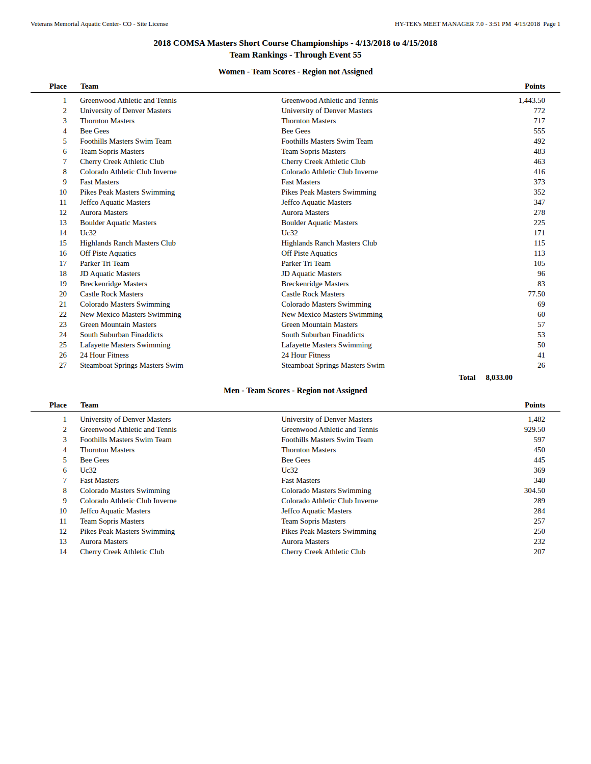Veterans Memorial Aquatic Center- CO - Site License
HY-TEK's MEET MANAGER 7.0 - 3:51 PM 4/15/2018 Page 1
2018 COMSA Masters Short Course Championships - 4/13/2018 to 4/15/2018
Team Rankings - Through Event 55
Women - Team Scores - Region not Assigned
| Place | Team | | Points |
| --- | --- | --- | --- |
| 1 | Greenwood Athletic and Tennis | Greenwood Athletic and Tennis | 1,443.50 |
| 2 | University of Denver Masters | University of Denver Masters | 772 |
| 3 | Thornton Masters | Thornton Masters | 717 |
| 4 | Bee Gees | Bee Gees | 555 |
| 5 | Foothills Masters Swim Team | Foothills Masters Swim Team | 492 |
| 6 | Team Sopris Masters | Team Sopris Masters | 483 |
| 7 | Cherry Creek Athletic Club | Cherry Creek Athletic Club | 463 |
| 8 | Colorado Athletic Club Inverne | Colorado Athletic Club Inverne | 416 |
| 9 | Fast Masters | Fast Masters | 373 |
| 10 | Pikes Peak Masters Swimming | Pikes Peak Masters Swimming | 352 |
| 11 | Jeffco Aquatic Masters | Jeffco Aquatic Masters | 347 |
| 12 | Aurora Masters | Aurora Masters | 278 |
| 13 | Boulder Aquatic Masters | Boulder Aquatic Masters | 225 |
| 14 | Uc32 | Uc32 | 171 |
| 15 | Highlands Ranch Masters Club | Highlands Ranch Masters Club | 115 |
| 16 | Off Piste Aquatics | Off Piste Aquatics | 113 |
| 17 | Parker Tri Team | Parker Tri Team | 105 |
| 18 | JD Aquatic Masters | JD Aquatic Masters | 96 |
| 19 | Breckenridge Masters | Breckenridge Masters | 83 |
| 20 | Castle Rock Masters | Castle Rock Masters | 77.50 |
| 21 | Colorado Masters Swimming | Colorado Masters Swimming | 69 |
| 22 | New Mexico Masters Swimming | New Mexico Masters Swimming | 60 |
| 23 | Green Mountain Masters | Green Mountain Masters | 57 |
| 24 | South Suburban Finaddicts | South Suburban Finaddicts | 53 |
| 25 | Lafayette Masters Swimming | Lafayette Masters Swimming | 50 |
| 26 | 24 Hour Fitness | 24 Hour Fitness | 41 |
| 27 | Steamboat Springs Masters Swim | Steamboat Springs Masters Swim | 26 |
| | | Total | 8,033.00 |
Men - Team Scores - Region not Assigned
| Place | Team | | Points |
| --- | --- | --- | --- |
| 1 | University of Denver Masters | University of Denver Masters | 1,482 |
| 2 | Greenwood Athletic and Tennis | Greenwood Athletic and Tennis | 929.50 |
| 3 | Foothills Masters Swim Team | Foothills Masters Swim Team | 597 |
| 4 | Thornton Masters | Thornton Masters | 450 |
| 5 | Bee Gees | Bee Gees | 445 |
| 6 | Uc32 | Uc32 | 369 |
| 7 | Fast Masters | Fast Masters | 340 |
| 8 | Colorado Masters Swimming | Colorado Masters Swimming | 304.50 |
| 9 | Colorado Athletic Club Inverne | Colorado Athletic Club Inverne | 289 |
| 10 | Jeffco Aquatic Masters | Jeffco Aquatic Masters | 284 |
| 11 | Team Sopris Masters | Team Sopris Masters | 257 |
| 12 | Pikes Peak Masters Swimming | Pikes Peak Masters Swimming | 250 |
| 13 | Aurora Masters | Aurora Masters | 232 |
| 14 | Cherry Creek Athletic Club | Cherry Creek Athletic Club | 207 |